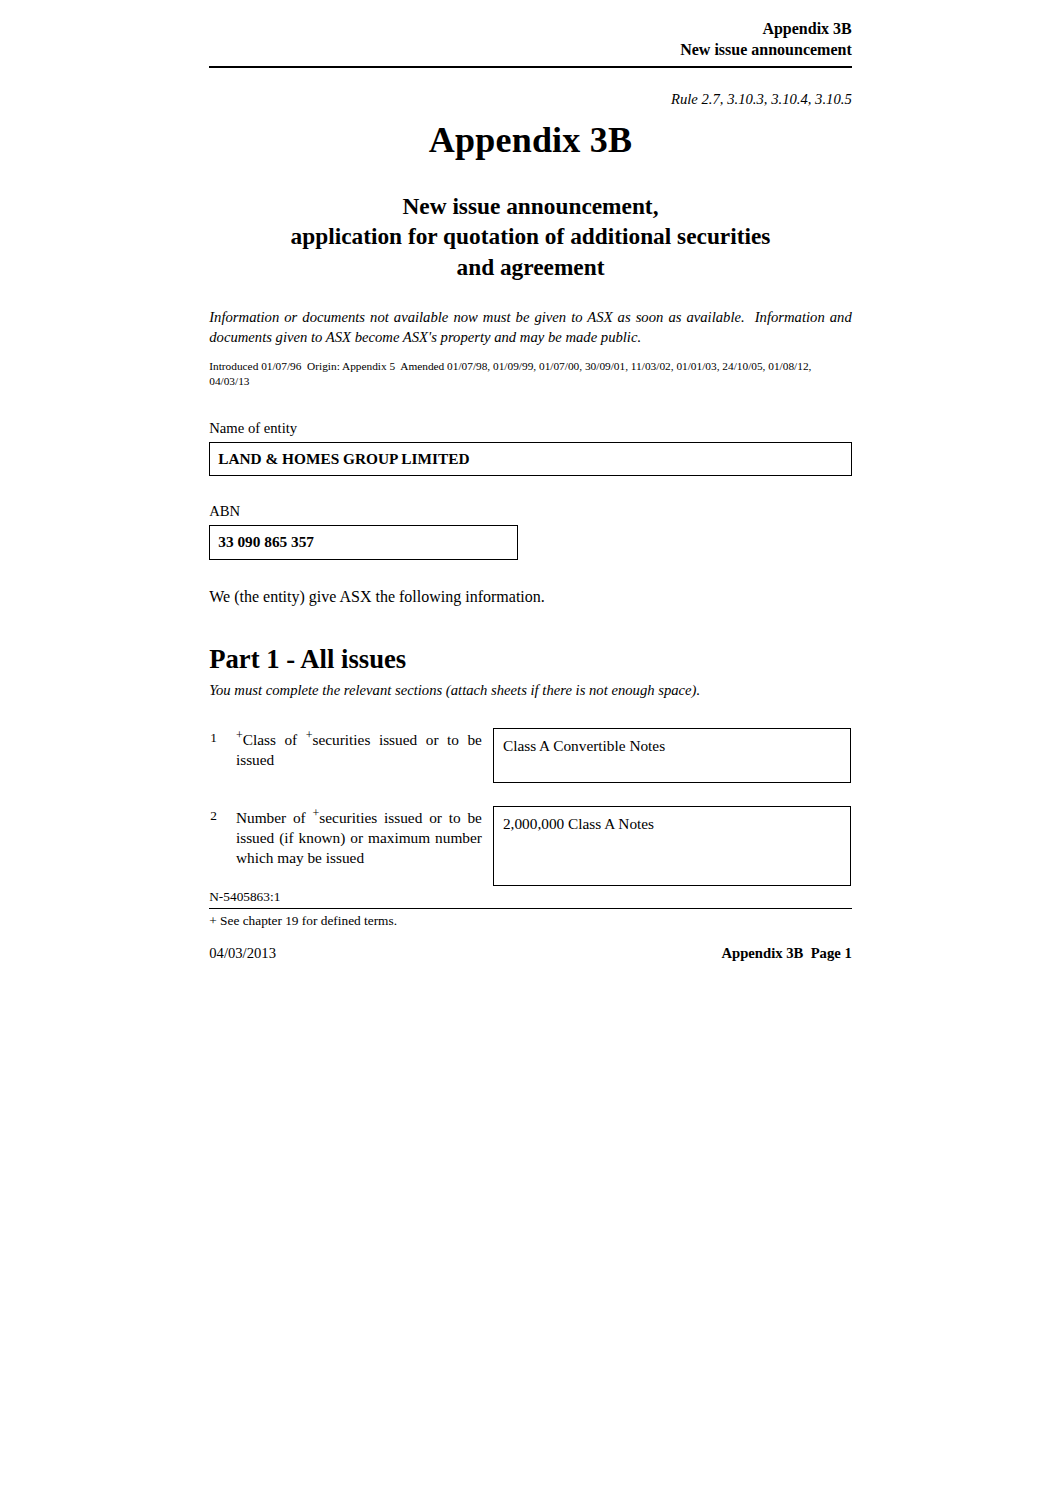Appendix 3B
New issue announcement
Rule 2.7, 3.10.3, 3.10.4, 3.10.5
Appendix 3B
New issue announcement,
application for quotation of additional securities
and agreement
Information or documents not available now must be given to ASX as soon as available. Information and documents given to ASX become ASX's property and may be made public.
Introduced 01/07/96 Origin: Appendix 5 Amended 01/07/98, 01/09/99, 01/07/00, 30/09/01, 11/03/02, 01/01/03, 24/10/05, 01/08/12, 04/03/13
Name of entity
LAND & HOMES GROUP LIMITED
ABN
33 090 865 357
We (the entity) give ASX the following information.
Part 1 - All issues
You must complete the relevant sections (attach sheets if there is not enough space).
| 1 | + Class of + securities issued or to be issued | Class A Convertible Notes |
| 2 | Number of + securities issued or to be issued (if known) or maximum number which may be issued | 2,000,000 Class A Notes |
N-5405863:1
+ See chapter 19 for defined terms.
04/03/2013 Appendix 3B Page 1